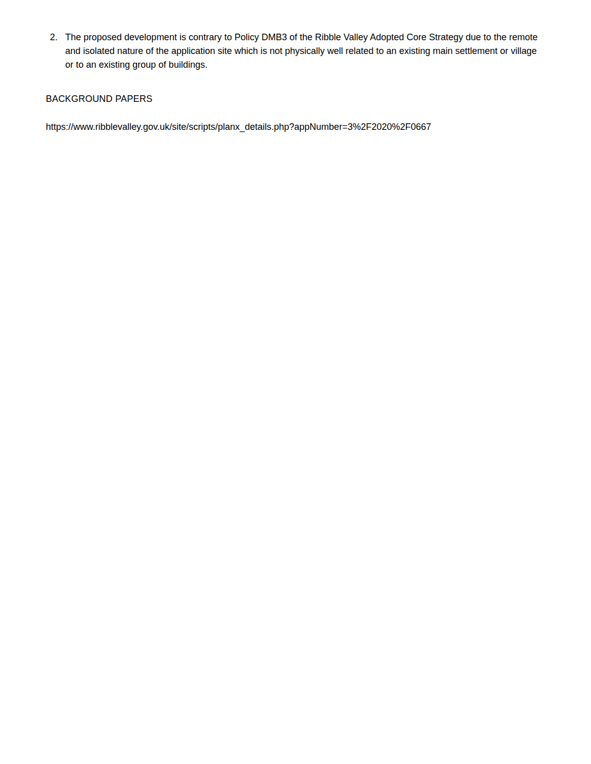The proposed development is contrary to Policy DMB3 of the Ribble Valley Adopted Core Strategy due to the remote and isolated nature of the application site which is not physically well related to an existing main settlement or village or to an existing group of buildings.
BACKGROUND PAPERS
https://www.ribblevalley.gov.uk/site/scripts/planx_details.php?appNumber=3%2F2020%2F0667